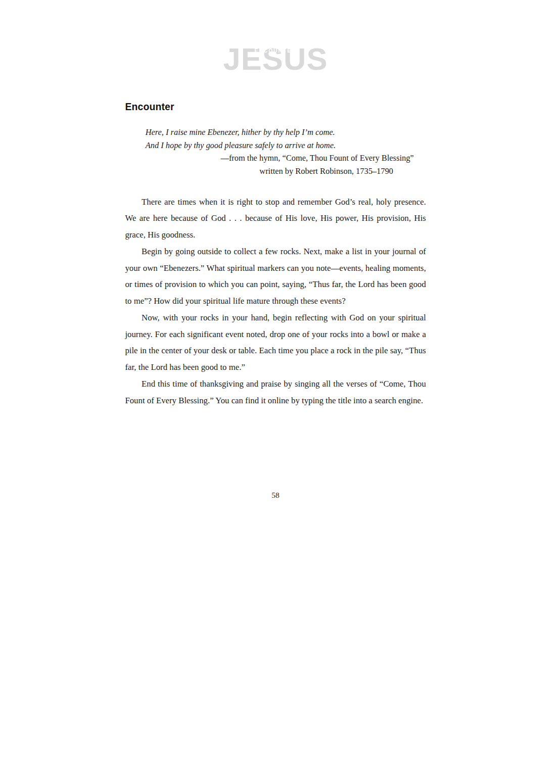JESUSENCOUNTER
Encounter
Here, I raise mine Ebenezer, hither by thy help I’m come. And I hope by thy good pleasure safely to arrive at home. —from the hymn, “Come, Thou Fount of Every Blessing” written by Robert Robinson, 1735–1790
There are times when it is right to stop and remember God’s real, holy presence. We are here because of God . . . because of His love, His power, His provision, His grace, His goodness.
Begin by going outside to collect a few rocks. Next, make a list in your journal of your own “Ebenezers.” What spiritual markers can you note—events, healing moments, or times of provision to which you can point, saying, “Thus far, the Lord has been good to me”? How did your spiritual life mature through these events?
Now, with your rocks in your hand, begin reflecting with God on your spiritual journey. For each significant event noted, drop one of your rocks into a bowl or make a pile in the center of your desk or table. Each time you place a rock in the pile say, “Thus far, the Lord has been good to me.”
End this time of thanksgiving and praise by singing all the verses of “Come, Thou Fount of Every Blessing.” You can find it online by typing the title into a search engine.
58